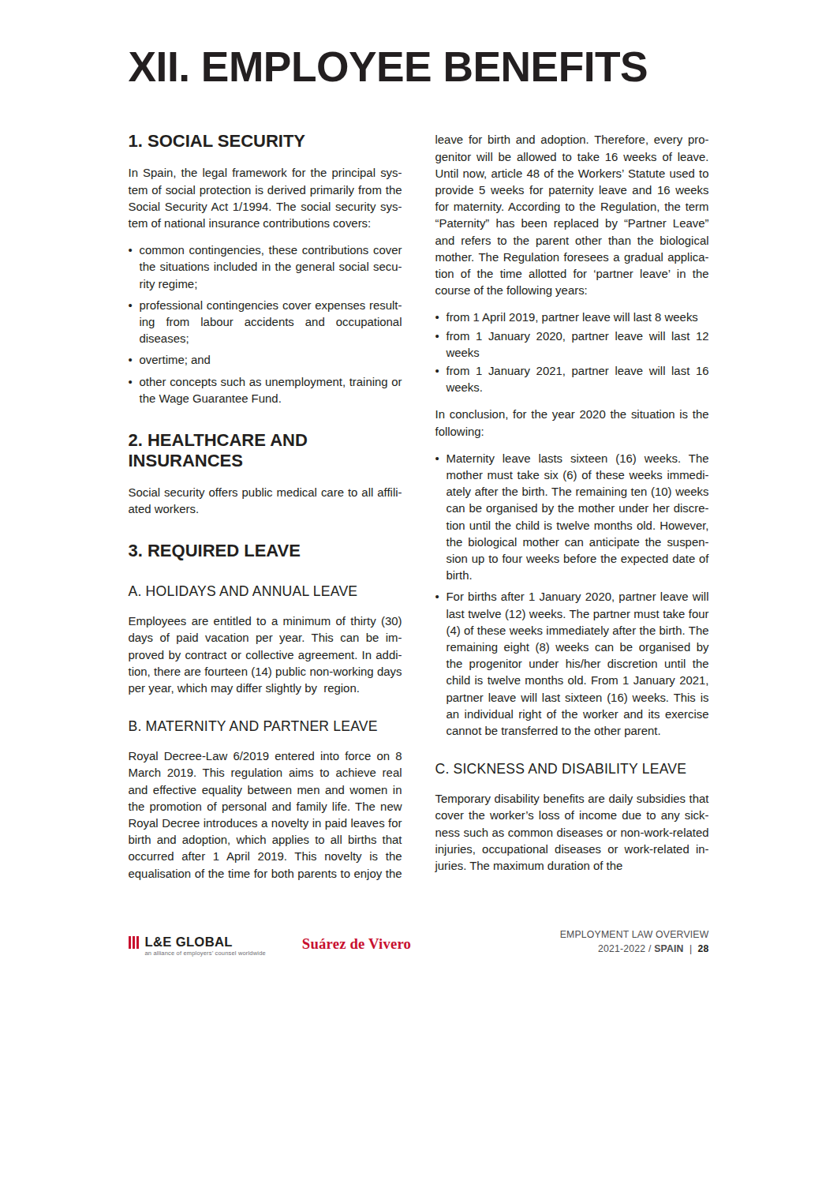XII. EMPLOYEE BENEFITS
1. SOCIAL SECURITY
In Spain, the legal framework for the principal system of social protection is derived primarily from the Social Security Act 1/1994. The social security system of national insurance contributions covers:
common contingencies, these contributions cover the situations included in the general social security regime;
professional contingencies cover expenses resulting from labour accidents and occupational diseases;
overtime; and
other concepts such as unemployment, training or the Wage Guarantee Fund.
2. HEALTHCARE AND INSURANCES
Social security offers public medical care to all affiliated workers.
3. REQUIRED LEAVE
A. HOLIDAYS AND ANNUAL LEAVE
Employees are entitled to a minimum of thirty (30) days of paid vacation per year. This can be improved by contract or collective agreement. In addition, there are fourteen (14) public non-working days per year, which may differ slightly by region.
B. MATERNITY AND PARTNER LEAVE
Royal Decree-Law 6/2019 entered into force on 8 March 2019. This regulation aims to achieve real and effective equality between men and women in the promotion of personal and family life. The new Royal Decree introduces a novelty in paid leaves for birth and adoption, which applies to all births that occurred after 1 April 2019. This novelty is the equalisation of the time for both parents to enjoy the leave for birth and adoption. Therefore, every progenitor will be allowed to take 16 weeks of leave. Until now, article 48 of the Workers’ Statute used to provide 5 weeks for paternity leave and 16 weeks for maternity. According to the Regulation, the term “Paternity” has been replaced by “Partner Leave” and refers to the parent other than the biological mother. The Regulation foresees a gradual application of the time allotted for ‘partner leave’ in the course of the following years:
from 1 April 2019, partner leave will last 8 weeks
from 1 January 2020, partner leave will last 12 weeks
from 1 January 2021, partner leave will last 16 weeks.
In conclusion, for the year 2020 the situation is the following:
Maternity leave lasts sixteen (16) weeks. The mother must take six (6) of these weeks immediately after the birth. The remaining ten (10) weeks can be organised by the mother under her discretion until the child is twelve months old. However, the biological mother can anticipate the suspension up to four weeks before the expected date of birth.
For births after 1 January 2020, partner leave will last twelve (12) weeks. The partner must take four (4) of these weeks immediately after the birth. The remaining eight (8) weeks can be organised by the progenitor under his/her discretion until the child is twelve months old. From 1 January 2021, partner leave will last sixteen (16) weeks. This is an individual right of the worker and its exercise cannot be transferred to the other parent.
C. SICKNESS AND DISABILITY LEAVE
Temporary disability benefits are daily subsidies that cover the worker’s loss of income due to any sickness such as common diseases or non-work-related injuries, occupational diseases or work-related injuries. The maximum duration of the
L&E GLOBAL an alliance of employers’ counsel worldwide
Suárez de Vivero
EMPLOYMENT LAW OVERVIEW
2021-2022 / SPAIN | 28